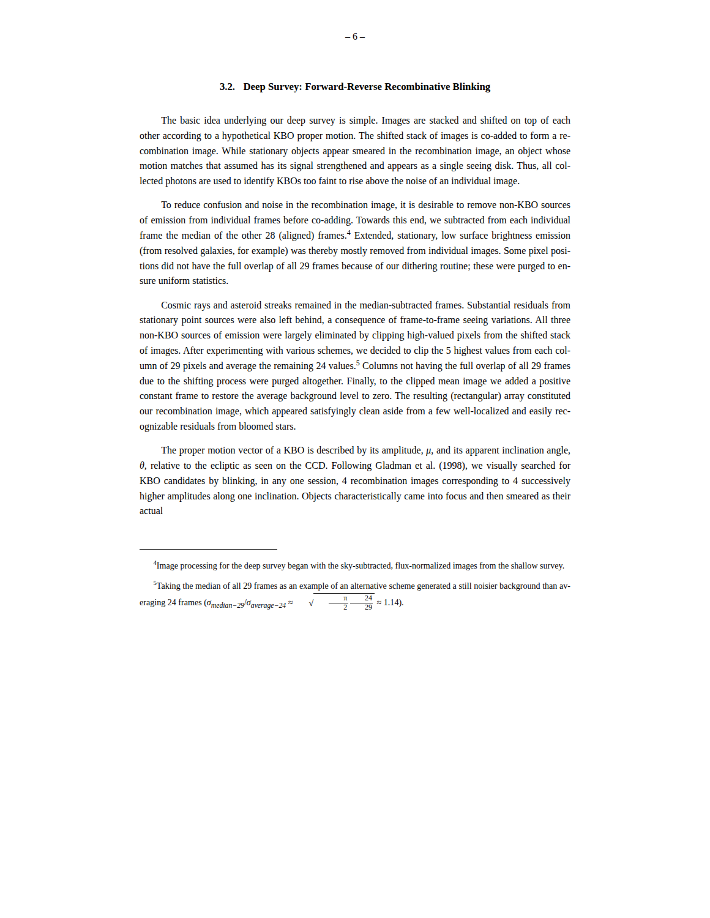– 6 –
3.2. Deep Survey: Forward-Reverse Recombinative Blinking
The basic idea underlying our deep survey is simple. Images are stacked and shifted on top of each other according to a hypothetical KBO proper motion. The shifted stack of images is co-added to form a recombination image. While stationary objects appear smeared in the recombination image, an object whose motion matches that assumed has its signal strengthened and appears as a single seeing disk. Thus, all collected photons are used to identify KBOs too faint to rise above the noise of an individual image.
To reduce confusion and noise in the recombination image, it is desirable to remove non-KBO sources of emission from individual frames before co-adding. Towards this end, we subtracted from each individual frame the median of the other 28 (aligned) frames.4 Extended, stationary, low surface brightness emission (from resolved galaxies, for example) was thereby mostly removed from individual images. Some pixel positions did not have the full overlap of all 29 frames because of our dithering routine; these were purged to ensure uniform statistics.
Cosmic rays and asteroid streaks remained in the median-subtracted frames. Substantial residuals from stationary point sources were also left behind, a consequence of frame-to-frame seeing variations. All three non-KBO sources of emission were largely eliminated by clipping high-valued pixels from the shifted stack of images. After experimenting with various schemes, we decided to clip the 5 highest values from each column of 29 pixels and average the remaining 24 values.5 Columns not having the full overlap of all 29 frames due to the shifting process were purged altogether. Finally, to the clipped mean image we added a positive constant frame to restore the average background level to zero. The resulting (rectangular) array constituted our recombination image, which appeared satisfyingly clean aside from a few well-localized and easily recognizable residuals from bloomed stars.
The proper motion vector of a KBO is described by its amplitude, μ, and its apparent inclination angle, θ, relative to the ecliptic as seen on the CCD. Following Gladman et al. (1998), we visually searched for KBO candidates by blinking, in any one session, 4 recombination images corresponding to 4 successively higher amplitudes along one inclination. Objects characteristically came into focus and then smeared as their actual
4Image processing for the deep survey began with the sky-subtracted, flux-normalized images from the shallow survey.
5Taking the median of all 29 frames as an example of an alternative scheme generated a still noisier background than averaging 24 frames (σmedian−29/σaverage−24 ≈ √π 2 2429 ≈ 1.14).